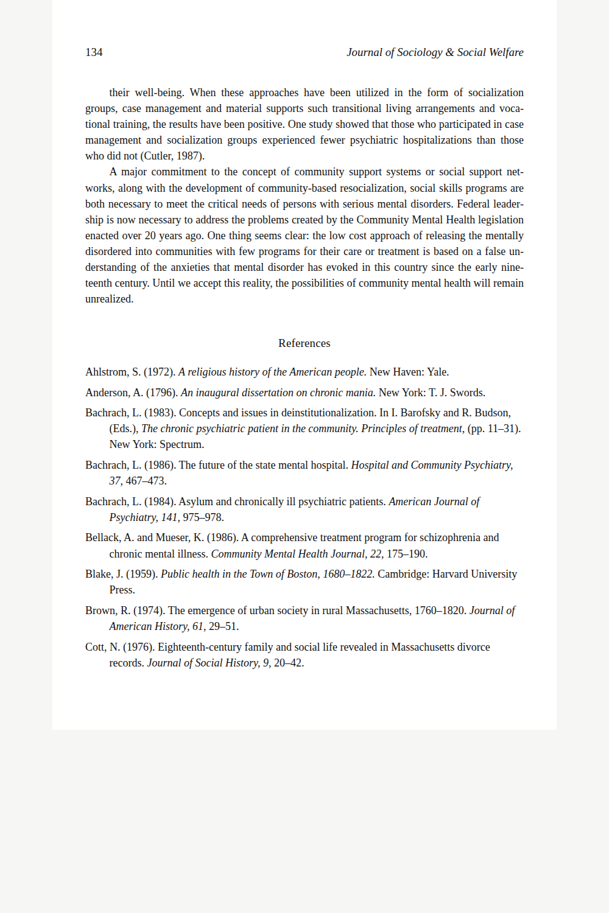134 Journal of Sociology & Social Welfare
their well-being. When these approaches have been utilized in the form of socialization groups, case management and material supports such transitional living arrangements and vocational training, the results have been positive. One study showed that those who participated in case management and socialization groups experienced fewer psychiatric hospitalizations than those who did not (Cutler, 1987).
A major commitment to the concept of community support systems or social support networks, along with the development of community-based resocialization, social skills programs are both necessary to meet the critical needs of persons with serious mental disorders. Federal leadership is now necessary to address the problems created by the Community Mental Health legislation enacted over 20 years ago. One thing seems clear: the low cost approach of releasing the mentally disordered into communities with few programs for their care or treatment is based on a false understanding of the anxieties that mental disorder has evoked in this country since the early nineteenth century. Until we accept this reality, the possibilities of community mental health will remain unrealized.
References
Ahlstrom, S. (1972). A religious history of the American people. New Haven: Yale.
Anderson, A. (1796). An inaugural dissertation on chronic mania. New York: T. J. Swords.
Bachrach, L. (1983). Concepts and issues in deinstitutionalization. In I. Barofsky and R. Budson, (Eds.), The chronic psychiatric patient in the community. Principles of treatment, (pp. 11–31). New York: Spectrum.
Bachrach, L. (1986). The future of the state mental hospital. Hospital and Community Psychiatry, 37, 467–473.
Bachrach, L. (1984). Asylum and chronically ill psychiatric patients. American Journal of Psychiatry, 141, 975–978.
Bellack, A. and Mueser, K. (1986). A comprehensive treatment program for schizophrenia and chronic mental illness. Community Mental Health Journal, 22, 175–190.
Blake, J. (1959). Public health in the Town of Boston, 1680–1822. Cambridge: Harvard University Press.
Brown, R. (1974). The emergence of urban society in rural Massachusetts, 1760–1820. Journal of American History, 61, 29–51.
Cott, N. (1976). Eighteenth-century family and social life revealed in Massachusetts divorce records. Journal of Social History, 9, 20–42.